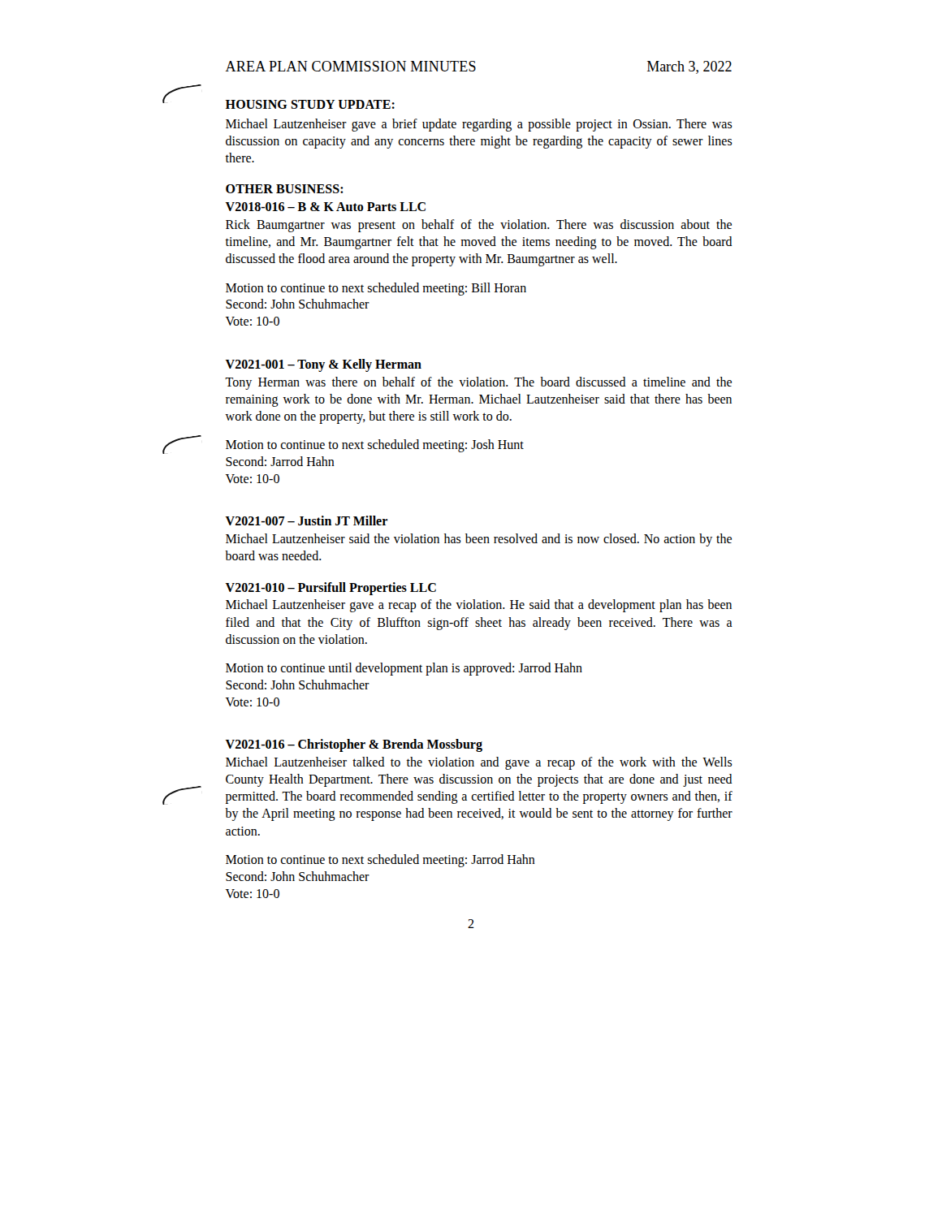AREA PLAN COMMISSION MINUTES March 3, 2022
Housing Study Update:
Michael Lautzenheiser gave a brief update regarding a possible project in Ossian. There was discussion on capacity and any concerns there might be regarding the capacity of sewer lines there.
Other Business:
V2018-016 – B & K Auto Parts LLC
Rick Baumgartner was present on behalf of the violation. There was discussion about the timeline, and Mr. Baumgartner felt that he moved the items needing to be moved. The board discussed the flood area around the property with Mr. Baumgartner as well.
Motion to continue to next scheduled meeting: Bill Horan
Second: John Schuhmacher
Vote: 10-0
V2021-001 – Tony & Kelly Herman
Tony Herman was there on behalf of the violation. The board discussed a timeline and the remaining work to be done with Mr. Herman. Michael Lautzenheiser said that there has been work done on the property, but there is still work to do.
Motion to continue to next scheduled meeting: Josh Hunt
Second: Jarrod Hahn
Vote: 10-0
V2021-007 – Justin JT Miller
Michael Lautzenheiser said the violation has been resolved and is now closed. No action by the board was needed.
V2021-010 – Pursifull Properties LLC
Michael Lautzenheiser gave a recap of the violation. He said that a development plan has been filed and that the City of Bluffton sign-off sheet has already been received. There was a discussion on the violation.
Motion to continue until development plan is approved: Jarrod Hahn
Second: John Schuhmacher
Vote: 10-0
V2021-016 – Christopher & Brenda Mossburg
Michael Lautzenheiser talked to the violation and gave a recap of the work with the Wells County Health Department. There was discussion on the projects that are done and just need permitted. The board recommended sending a certified letter to the property owners and then, if by the April meeting no response had been received, it would be sent to the attorney for further action.
Motion to continue to next scheduled meeting: Jarrod Hahn
Second: John Schuhmacher
Vote: 10-0
2